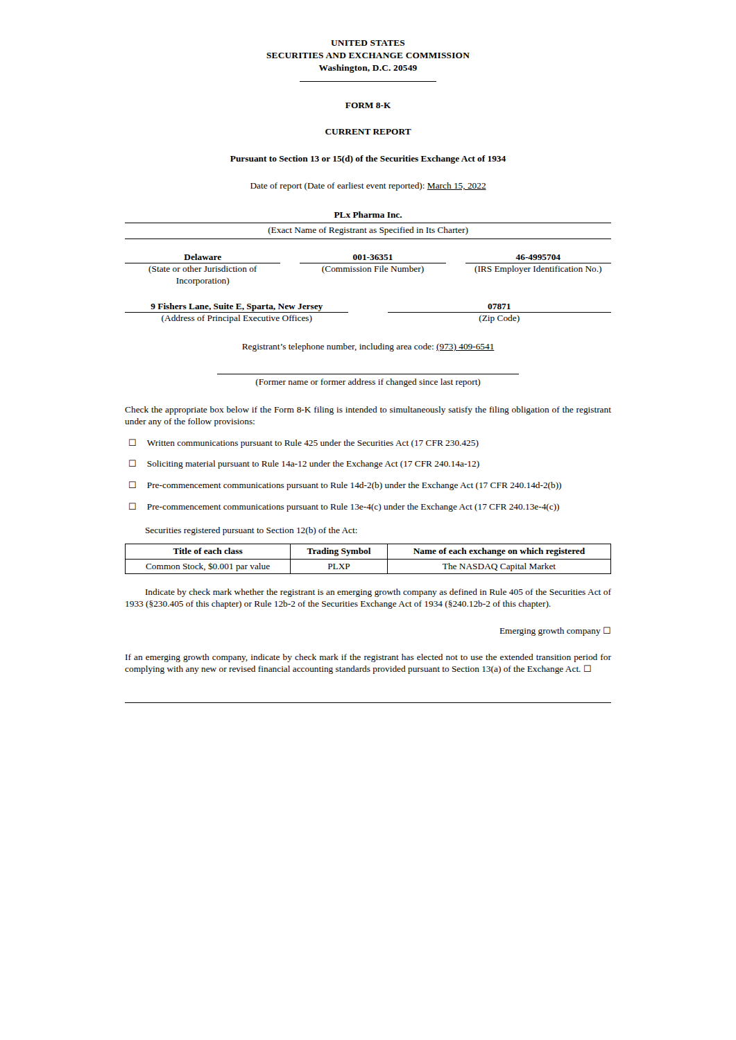UNITED STATES
SECURITIES AND EXCHANGE COMMISSION
Washington, D.C. 20549
FORM 8-K
CURRENT REPORT
Pursuant to Section 13 or 15(d) of the Securities Exchange Act of 1934
Date of report (Date of earliest event reported): March 15, 2022
PLx Pharma Inc.
(Exact Name of Registrant as Specified in Its Charter)
| Delaware | | 001-36351 | | 46-4995704 |
| (State or other Jurisdiction of Incorporation) | | (Commission File Number) | | (IRS Employer Identification No.) |
| 9 Fishers Lane, Suite E, Sparta, New Jersey | | 07871 |
| (Address of Principal Executive Offices) | | (Zip Code) |
Registrant’s telephone number, including area code: (973) 409-6541
(Former name or former address if changed since last report)
Check the appropriate box below if the Form 8-K filing is intended to simultaneously satisfy the filing obligation of the registrant under any of the follow provisions:
☐Written communications pursuant to Rule 425 under the Securities Act (17 CFR 230.425)
☐Soliciting material pursuant to Rule 14a-12 under the Exchange Act (17 CFR 240.14a-12)
☐Pre-commencement communications pursuant to Rule 14d-2(b) under the Exchange Act (17 CFR 240.14d-2(b))
☐Pre-commencement communications pursuant to Rule 13e-4(c) under the Exchange Act (17 CFR 240.13e-4(c))
Securities registered pursuant to Section 12(b) of the Act:
| Title of each class | Trading Symbol | Name of each exchange on which registered |
| --- | --- | --- |
| Common Stock, $0.001 par value | PLXP | The NASDAQ Capital Market |
Indicate by check mark whether the registrant is an emerging growth company as defined in Rule 405 of the Securities Act of 1933 (§230.405 of this chapter) or Rule 12b-2 of the Securities Exchange Act of 1934 (§240.12b-2 of this chapter).
Emerging growth company ☐
If an emerging growth company, indicate by check mark if the registrant has elected not to use the extended transition period for complying with any new or revised financial accounting standards provided pursuant to Section 13(a) of the Exchange Act. ☐